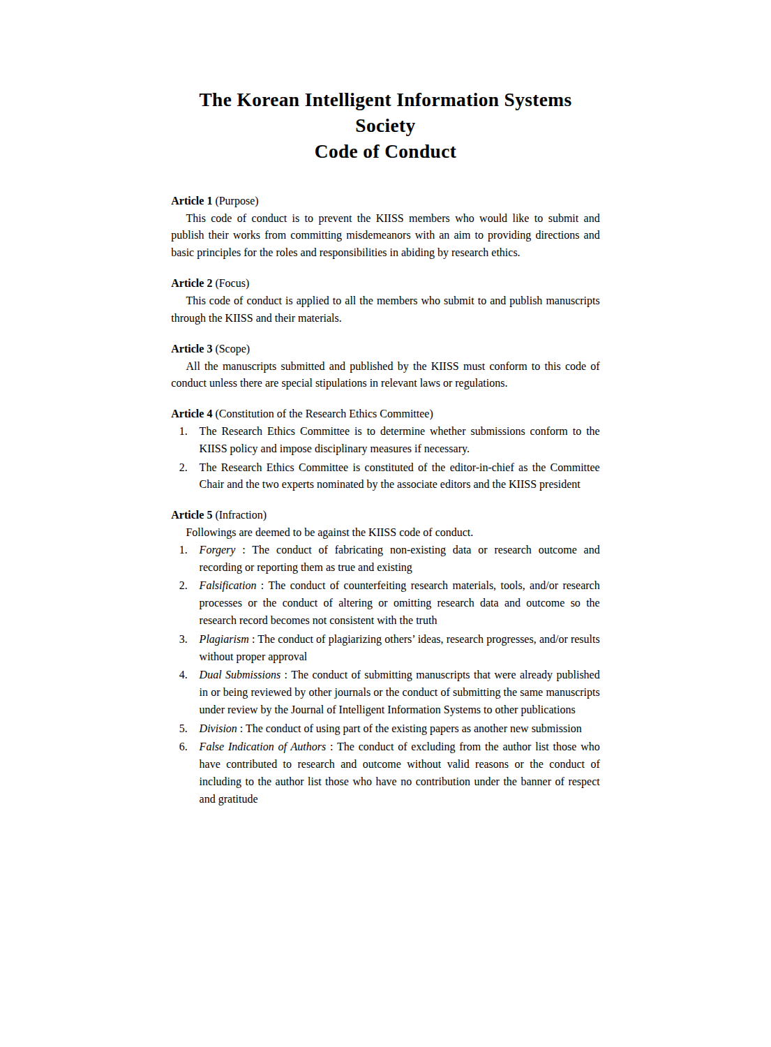The Korean Intelligent Information Systems Society
Code of Conduct
Article 1 (Purpose)
This code of conduct is to prevent the KIISS members who would like to submit and publish their works from committing misdemeanors with an aim to providing directions and basic principles for the roles and responsibilities in abiding by research ethics.
Article 2 (Focus)
This code of conduct is applied to all the members who submit to and publish manuscripts through the KIISS and their materials.
Article 3 (Scope)
All the manuscripts submitted and published by the KIISS must conform to this code of conduct unless there are special stipulations in relevant laws or regulations.
Article 4 (Constitution of the Research Ethics Committee)
1. The Research Ethics Committee is to determine whether submissions conform to the KIISS policy and impose disciplinary measures if necessary.
2. The Research Ethics Committee is constituted of the editor-in-chief as the Committee Chair and the two experts nominated by the associate editors and the KIISS president
Article 5 (Infraction)
Followings are deemed to be against the KIISS code of conduct.
1. Forgery : The conduct of fabricating non-existing data or research outcome and recording or reporting them as true and existing
2. Falsification : The conduct of counterfeiting research materials, tools, and/or research processes or the conduct of altering or omitting research data and outcome so the research record becomes not consistent with the truth
3. Plagiarism : The conduct of plagiarizing others’ ideas, research progresses, and/or results without proper approval
4. Dual Submissions : The conduct of submitting manuscripts that were already published in or being reviewed by other journals or the conduct of submitting the same manuscripts under review by the Journal of Intelligent Information Systems to other publications
5. Division : The conduct of using part of the existing papers as another new submission
6. False Indication of Authors : The conduct of excluding from the author list those who have contributed to research and outcome without valid reasons or the conduct of including to the author list those who have no contribution under the banner of respect and gratitude